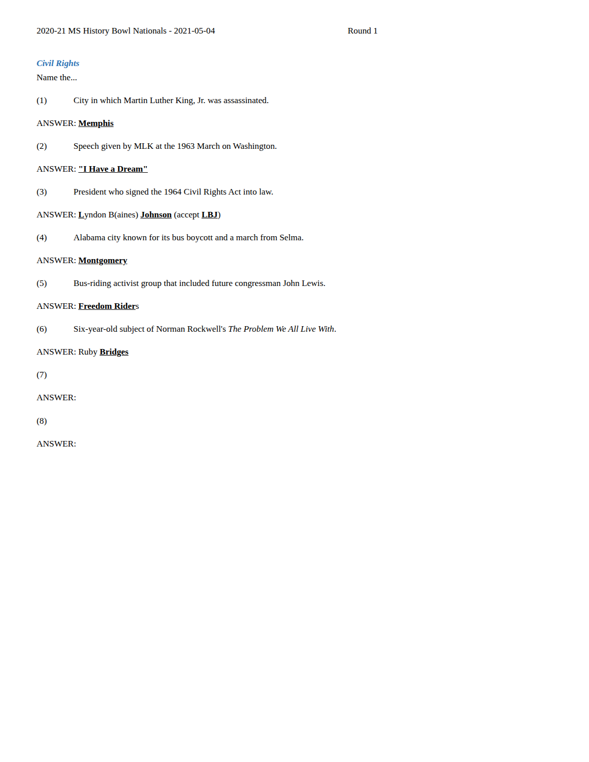2020-21 MS History Bowl Nationals - 2021-05-04
Round 1
Civil Rights
Name the...
(1)
City in which Martin Luther King, Jr. was assassinated.
ANSWER: Memphis
(2)
Speech given by MLK at the 1963 March on Washington.
ANSWER: "I Have a Dream"
(3)
President who signed the 1964 Civil Rights Act into law.
ANSWER: Lyndon B(aines) Johnson (accept LBJ)
(4)
Alabama city known for its bus boycott and a march from Selma.
ANSWER: Montgomery
(5)
Bus-riding activist group that included future congressman John Lewis.
ANSWER: Freedom Riders
(6)
Six-year-old subject of Norman Rockwell's The Problem We All Live With.
ANSWER: Ruby Bridges
(7)
ANSWER:
(8)
ANSWER: